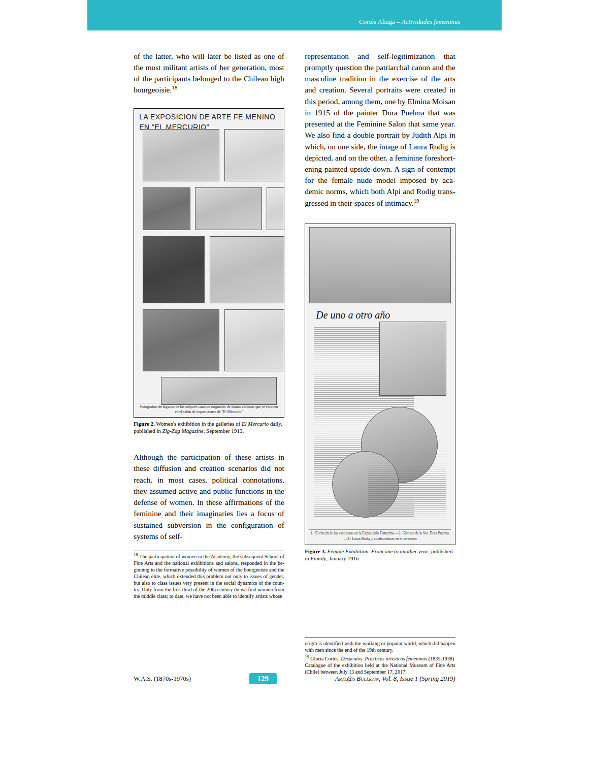Cortés Aliaga – Actividades femeninas
of the latter, who will later be listed as one of the most militant artists of her generation, most of the participants belonged to the Chilean high bourgeoisie.18
LA EXPOSICION DE ARTE FE MENINO EN "EL MERCURIO"
Fotografías de algunos de los mejores cuadros originales de damas chilenas que se exhiben en el salón de exposiciones de "El Mercurio"
Figure 2. Women's exhibition in the galleries of El Mercurio daily, published in Zig-Zag Magazine, September 1913.
Although the participation of these artists in these diffusion and creation scenarios did not reach, in most cases, political connotations, they assumed active and public functions in the defense of women. In these affirmations of the feminine and their imaginaries lies a focus of sustained subversion in the configuration of systems of self-
18 The participation of women in the Academy, the subsequent School of Fine Arts and the national exhibitions and salons, responded in the beginning to the formative possibility of women of the bourgeoisie and the Chilean elite, which extended this problem not only to issues of gender, but also to class issues very present in the social dynamics of the country. Only from the first third of the 20th century do we find women from the middle class; to date, we have not been able to identify artists whose
representation and self-legitimization that promptly question the patriarchal canon and the masculine tradition in the exercise of the arts and creation. Several portraits were created in this period, among them, one by Elmina Moisan in 1915 of the painter Dora Puelma that was presented at the Feminine Salon that same year. We also find a double portrait by Judith Alpi in which, on one side, the image of Laura Rodig is depicted, and on the other, a feminine foreshortening painted upside-down. A sign of contempt for the female nude model imposed by academic norms, which both Alpi and Rodig transgressed in their spaces of intimacy.19
De uno a otro año
1.- El rincón de las escultoras en la Exposición Femenina.—2.- Retrato de la Sra. Dora Puelma.—3.- Laura Rodig y colaboradoras en el certamen
Figure 3. Female Exhibition. From one to another year, published in Family, January 1916.
origin is identified with the working or popular world, which did happen with men since the end of the 19th century.
19 Gloria Cortés, Desacatos. Prácticas artísticas femeninas (1835-1938). Catalogue of the exhibition held at the National Museum of Fine Arts (Chile) between July 13 and September 17, 2017.
W.A.S. (1870s-1970s)
129
Artl@s Bulletin, Vol. 8, Issue 1 (Spring 2019)